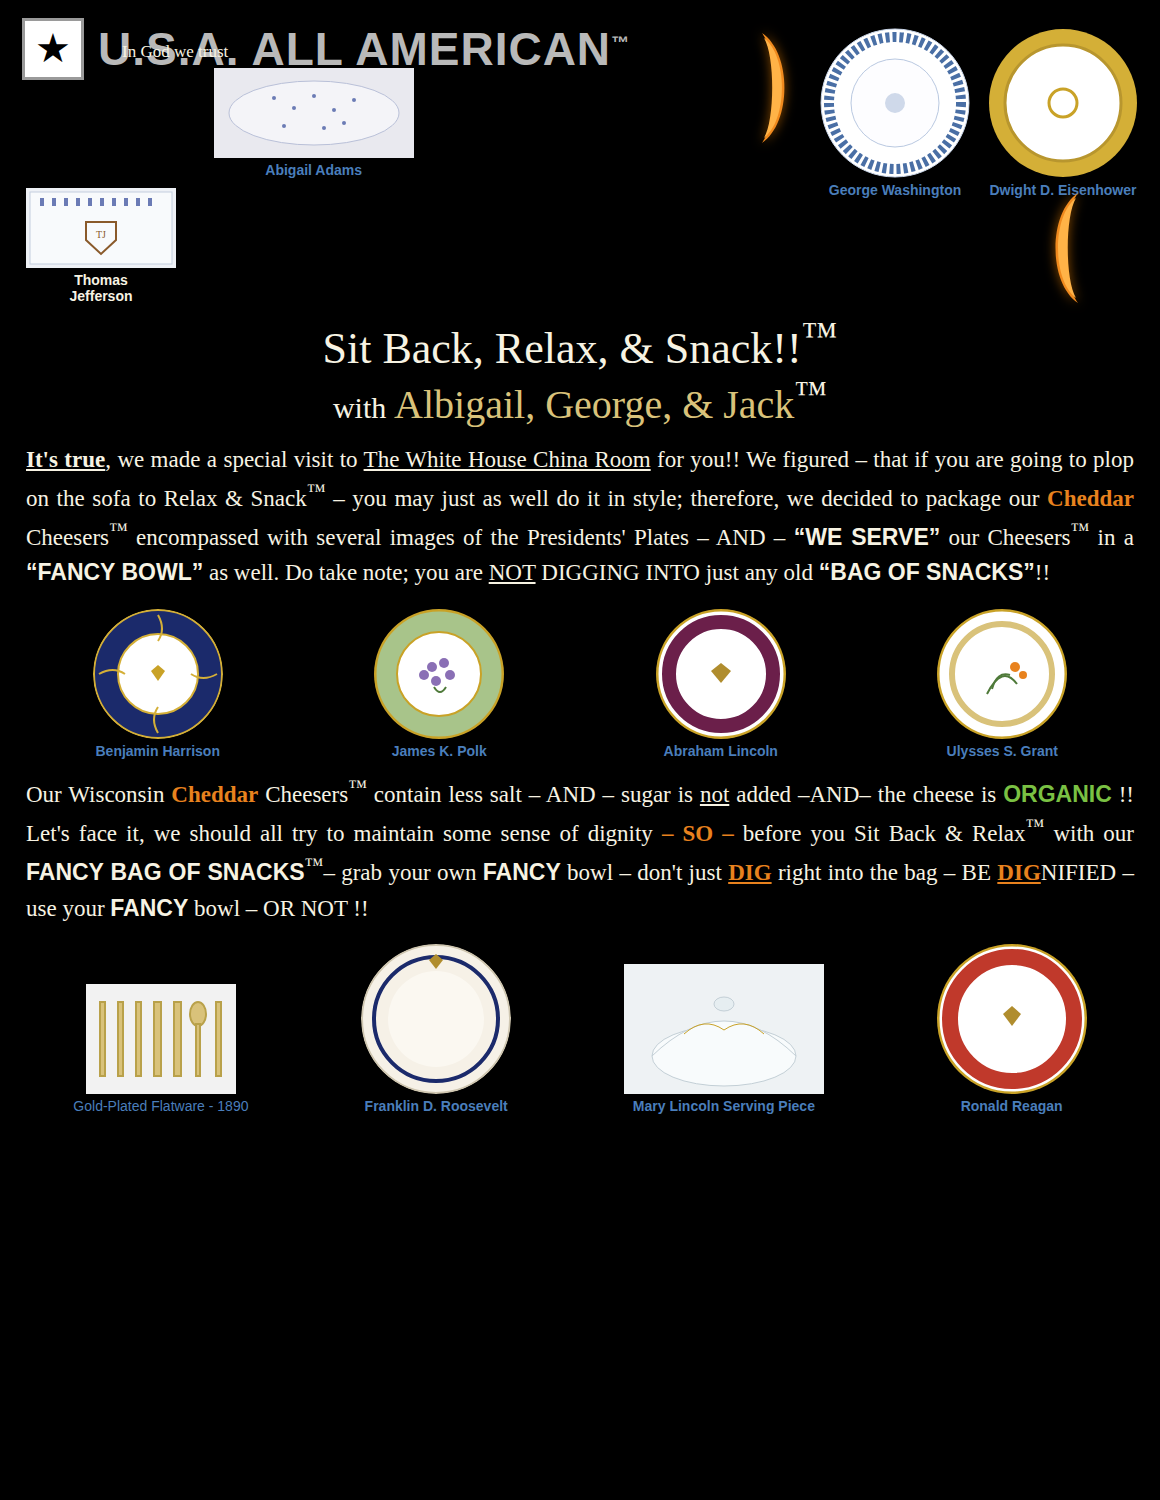★
U.S.A. ALL AMERICAN™
In God we trust
Abigail Adams
George Washington
Dwight D. Eisenhower
Thomas
Jefferson
Sit Back, Relax, & Snack!!™
with Albigail, George, & Jack™
It's true, we made a special visit to The White House China Room for you!! We figured – that if you are going to plop on the sofa to Relax & Snack™ – you may just as well do it in style; therefore, we decided to package our Cheddar Cheesers™ encompassed with several images of the Presidents' Plates – AND – “WE SERVE” our Cheesers™ in a “FANCY BOWL” as well. Do take note; you are NOT DIGGING INTO just any old “BAG OF SNACKS”!!
Benjamin Harrison
James K. Polk
Abraham Lincoln
Ulysses S. Grant
Our Wisconsin Cheddar Cheesers™ contain less salt – AND – sugar is not added –AND– the cheese is ORGANIC !! Let's face it, we should all try to maintain some sense of dignity – SO – before you Sit Back & Relax™ with our FANCY BAG OF SNACKS™– grab your own FANCY bowl – don't just DIG right into the bag – BE DIGNIFIED – use your FANCY bowl – OR NOT !!
Gold-Plated Flatware - 1890
Franklin D. Roosevelt
Mary Lincoln Serving Piece
Ronald Reagan